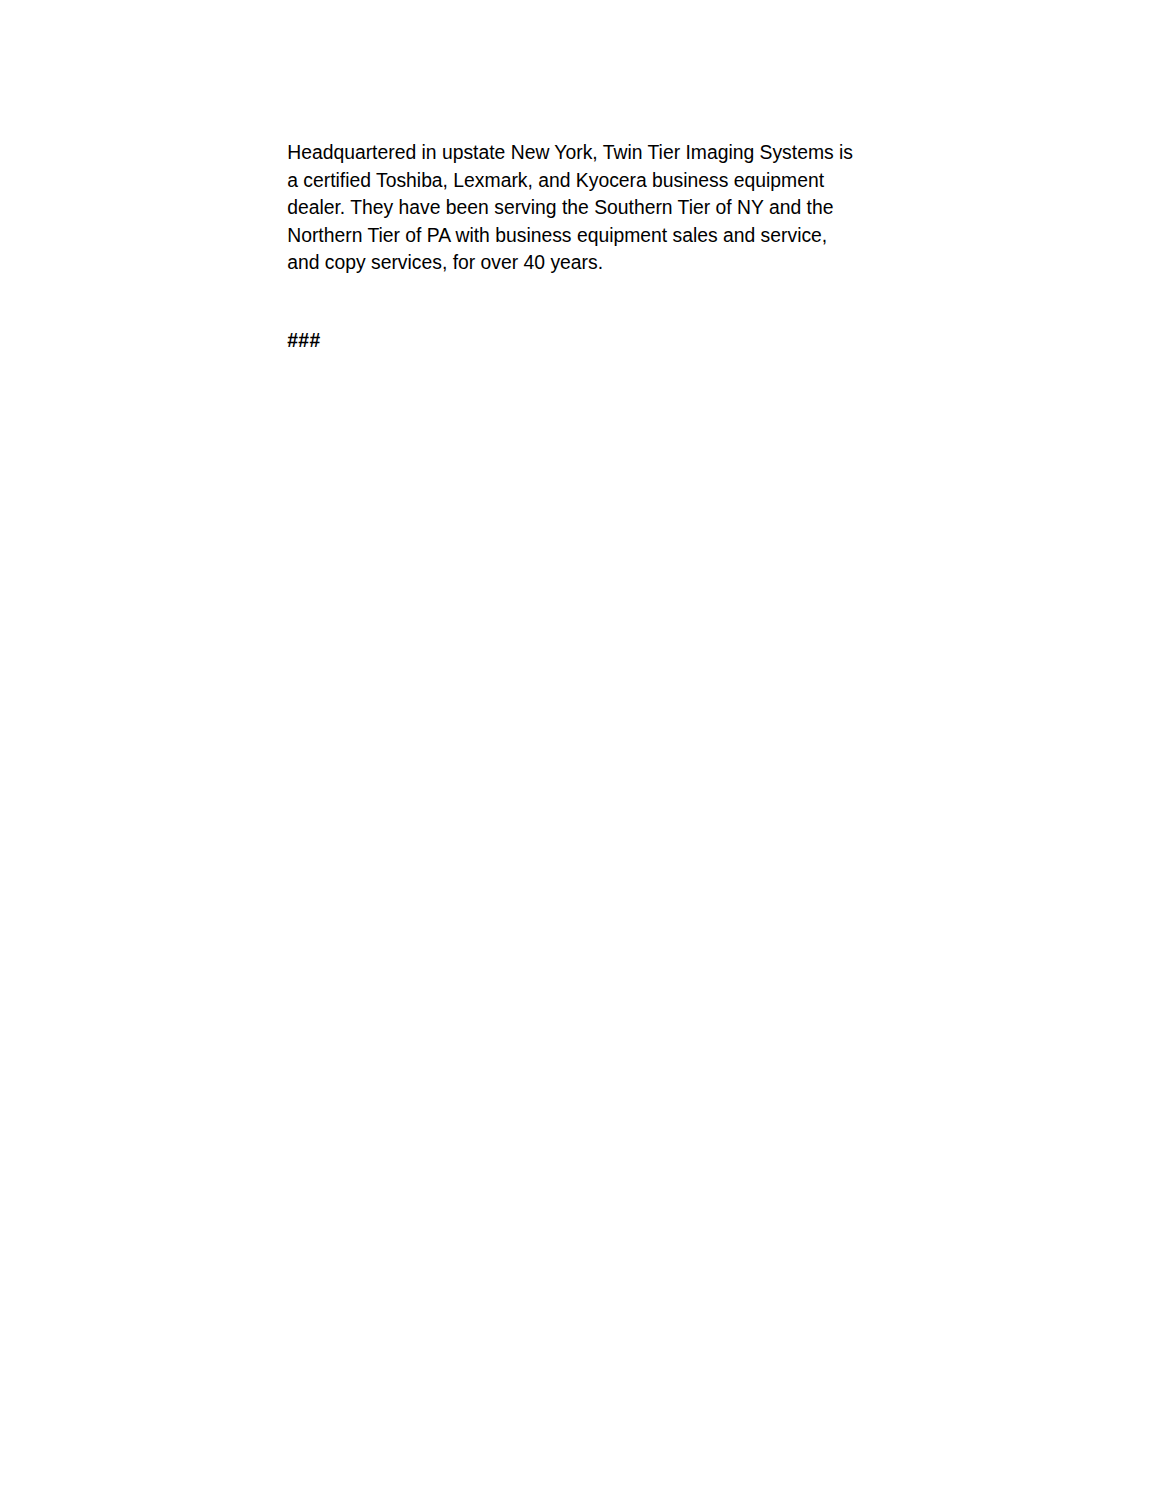Headquartered in upstate New York, Twin Tier Imaging Systems is a certified Toshiba, Lexmark, and Kyocera business equipment dealer. They have been serving the Southern Tier of NY and the Northern Tier of PA with business equipment sales and service, and copy services, for over 40 years.
###